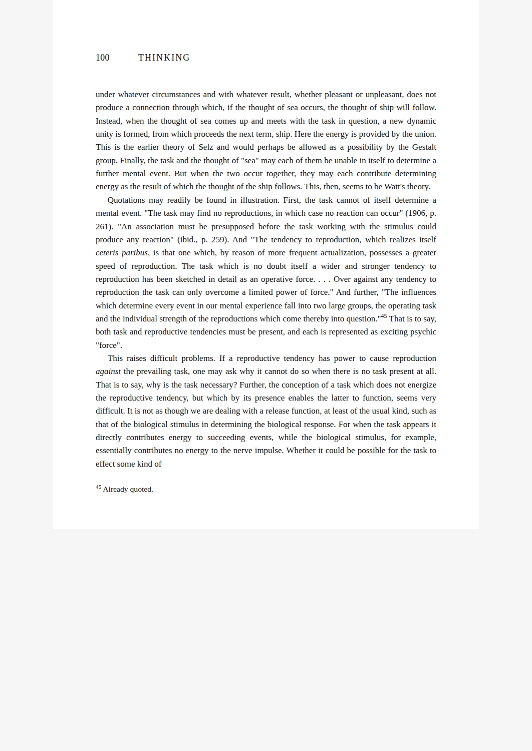100 THINKING
under whatever circumstances and with whatever result, whether pleasant or unpleasant, does not produce a connection through which, if the thought of sea occurs, the thought of ship will follow. Instead, when the thought of sea comes up and meets with the task in question, a new dynamic unity is formed, from which proceeds the next term, ship. Here the energy is provided by the union. This is the earlier theory of Selz and would perhaps be allowed as a possibility by the Gestalt group. Finally, the task and the thought of "sea" may each of them be unable in itself to determine a further mental event. But when the two occur together, they may each contribute determining energy as the result of which the thought of the ship follows. This, then, seems to be Watt's theory.
Quotations may readily be found in illustration. First, the task cannot of itself determine a mental event. "The task may find no reproductions, in which case no reaction can occur" (1906, p. 261). "An association must be presupposed before the task working with the stimulus could produce any reaction" (ibid., p. 259). And "The tendency to reproduction, which realizes itself ceteris paribus, is that one which, by reason of more frequent actualization, possesses a greater speed of reproduction. The task which is no doubt itself a wider and stronger tendency to reproduction has been sketched in detail as an operative force. . . . Over against any tendency to reproduction the task can only overcome a limited power of force." And further, "The influences which determine every event in our mental experience fall into two large groups, the operating task and the individual strength of the reproductions which come thereby into question."45 That is to say, both task and reproductive tendencies must be present, and each is represented as exciting psychic "force".
This raises difficult problems. If a reproductive tendency has power to cause reproduction against the prevailing task, one may ask why it cannot do so when there is no task present at all. That is to say, why is the task necessary? Further, the conception of a task which does not energize the reproductive tendency, but which by its presence enables the latter to function, seems very difficult. It is not as though we are dealing with a release function, at least of the usual kind, such as that of the biological stimulus in determining the biological response. For when the task appears it directly contributes energy to succeeding events, while the biological stimulus, for example, essentially contributes no energy to the nerve impulse. Whether it could be possible for the task to effect some kind of
45 Already quoted.